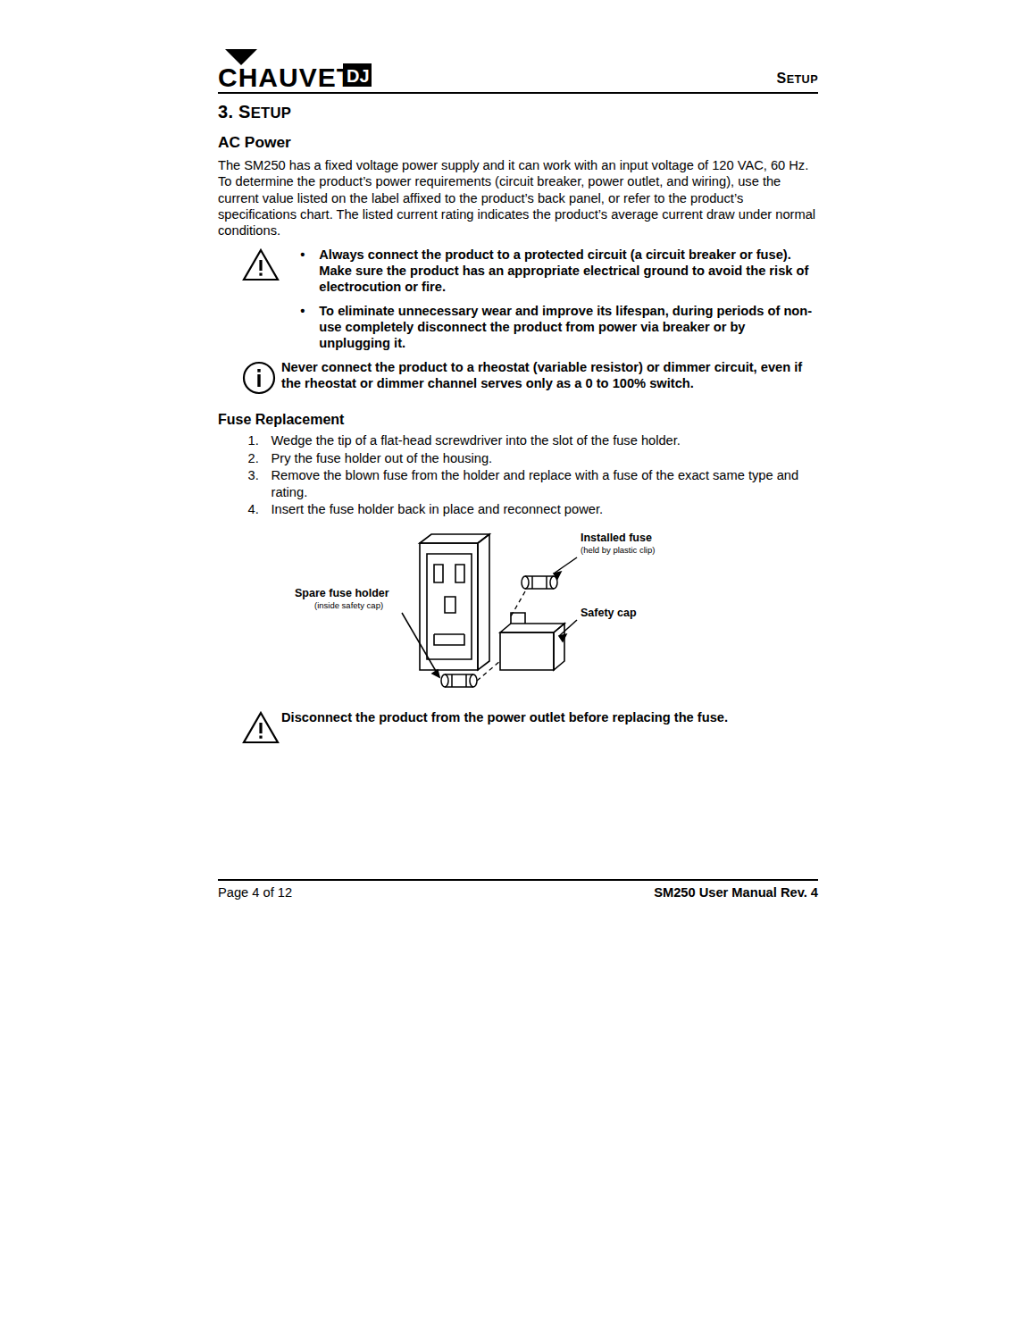CHAUVET DJ
SETUP
3. SETUP
AC Power
The SM250 has a fixed voltage power supply and it can work with an input voltage of 120 VAC, 60 Hz. To determine the product’s power requirements (circuit breaker, power outlet, and wiring), use the current value listed on the label affixed to the product’s back panel, or refer to the product’s specifications chart. The listed current rating indicates the product’s average current draw under normal conditions.
Always connect the product to a protected circuit (a circuit breaker or fuse). Make sure the product has an appropriate electrical ground to avoid the risk of electrocution or fire.
To eliminate unnecessary wear and improve its lifespan, during periods of non-use completely disconnect the product from power via breaker or by unplugging it.
Never connect the product to a rheostat (variable resistor) or dimmer circuit, even if the rheostat or dimmer channel serves only as a 0 to 100% switch.
Fuse Replacement
Wedge the tip of a flat-head screwdriver into the slot of the fuse holder.
Pry the fuse holder out of the housing.
Remove the blown fuse from the holder and replace with a fuse of the exact same type and rating.
Insert the fuse holder back in place and reconnect power.
Installed fuse (held by plastic clip) Spare fuse holder (inside safety cap) Safety cap
Disconnect the product from the power outlet before replacing the fuse.
Page 4 of 12
SM250 User Manual Rev. 4